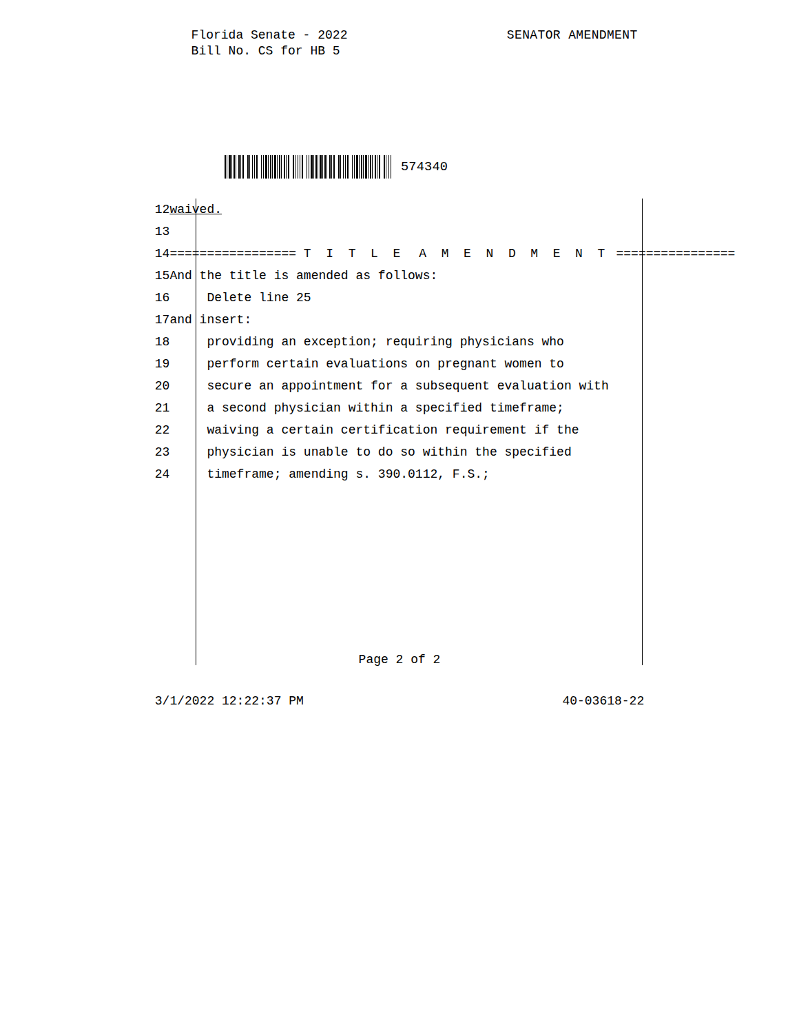Florida Senate - 2022 Bill No. CS for HB 5
SENATOR AMENDMENT
574340
| 12 | waived. |
| 13 | |
| 14 | ================= T I T L E A M E N D M E N T ================ |
| 15 | And the title is amended as follows: |
| 16 | Delete line 25 |
| 17 | and insert: |
| 18 | providing an exception; requiring physicians who |
| 19 | perform certain evaluations on pregnant women to |
| 20 | secure an appointment for a subsequent evaluation with |
| 21 | a second physician within a specified timeframe; |
| 22 | waiving a certain certification requirement if the |
| 23 | physician is unable to do so within the specified |
| 24 | timeframe; amending s. 390.0112, F.S.; |
Page 2 of 2
3/1/2022 12:22:37 PM
40-03618-22